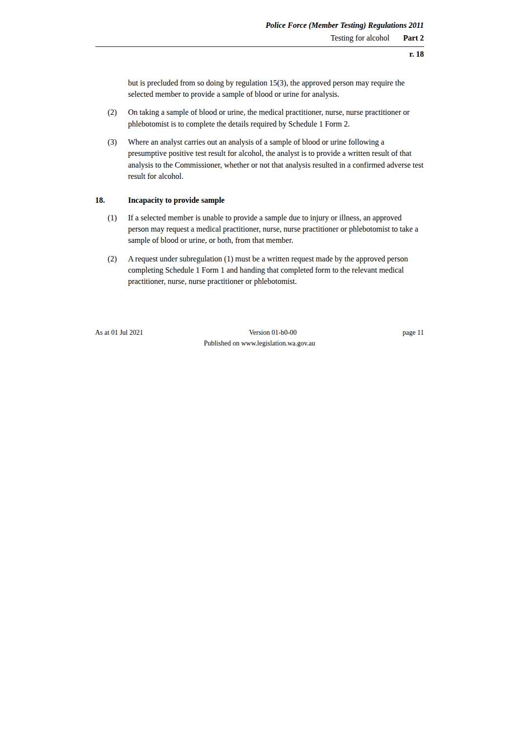Police Force (Member Testing) Regulations 2011
Testing for alcohol Part 2
r. 18
but is precluded from so doing by regulation 15(3), the approved person may require the selected member to provide a sample of blood or urine for analysis.
(2) On taking a sample of blood or urine, the medical practitioner, nurse, nurse practitioner or phlebotomist is to complete the details required by Schedule 1 Form 2.
(3) Where an analyst carries out an analysis of a sample of blood or urine following a presumptive positive test result for alcohol, the analyst is to provide a written result of that analysis to the Commissioner, whether or not that analysis resulted in a confirmed adverse test result for alcohol.
18. Incapacity to provide sample
(1) If a selected member is unable to provide a sample due to injury or illness, an approved person may request a medical practitioner, nurse, nurse practitioner or phlebotomist to take a sample of blood or urine, or both, from that member.
(2) A request under subregulation (1) must be a written request made by the approved person completing Schedule 1 Form 1 and handing that completed form to the relevant medical practitioner, nurse, nurse practitioner or phlebotomist.
As at 01 Jul 2021 Version 01-b0-00 page 11
Published on www.legislation.wa.gov.au